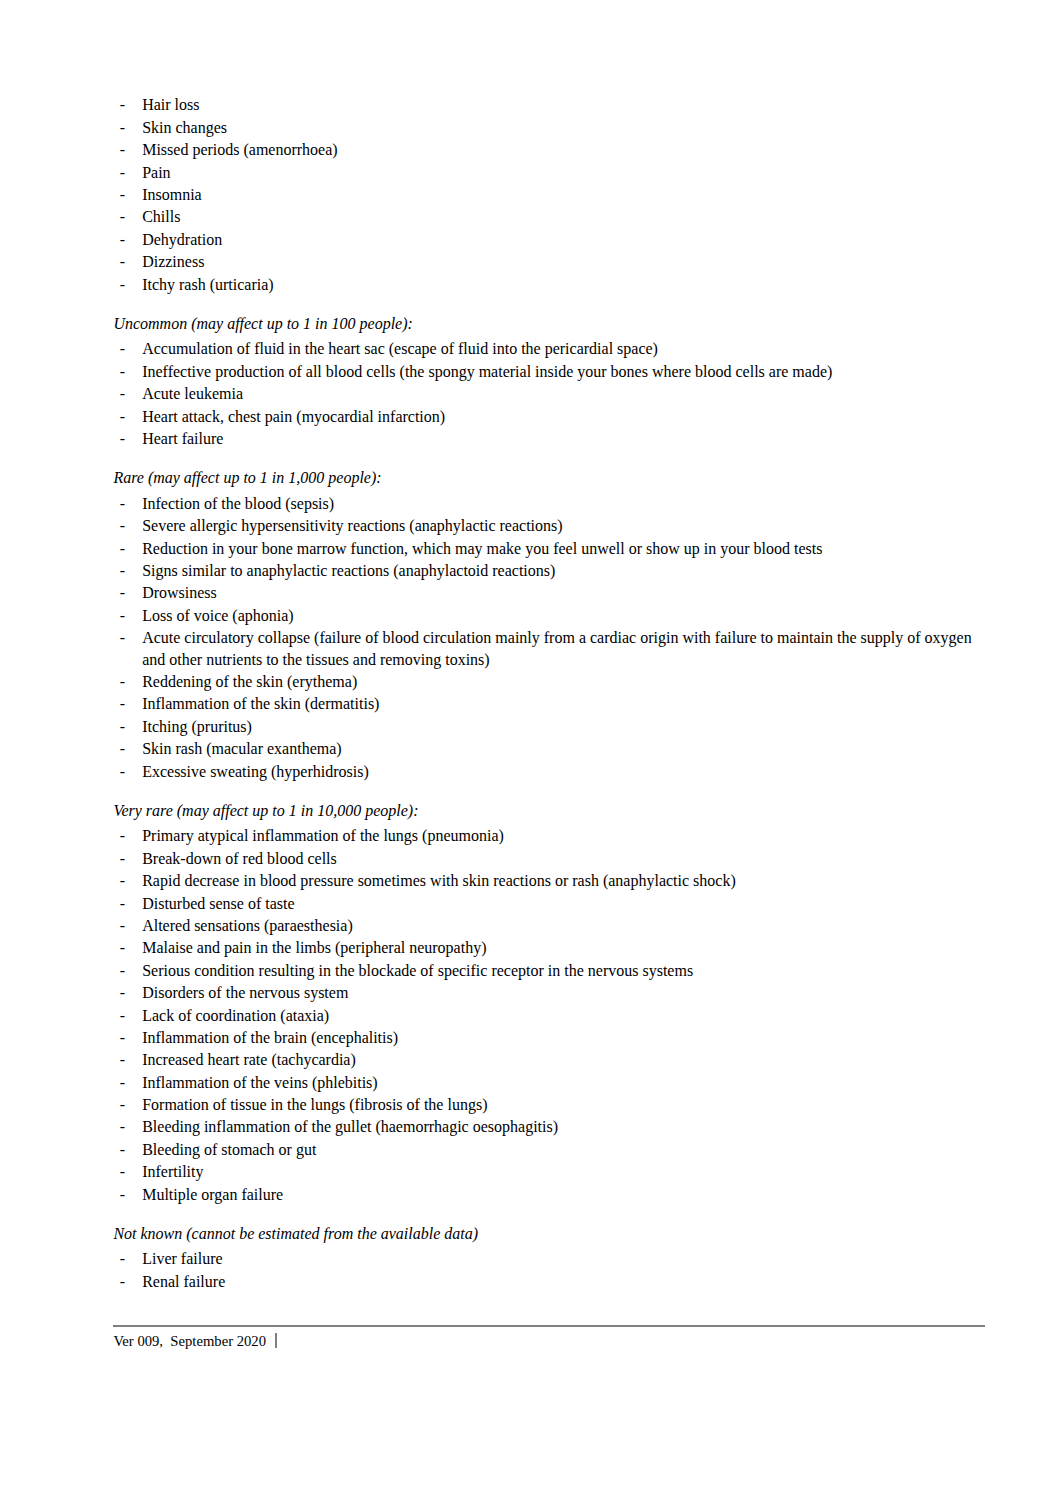Hair loss
Skin changes
Missed periods (amenorrhoea)
Pain
Insomnia
Chills
Dehydration
Dizziness
Itchy rash (urticaria)
Uncommon (may affect up to 1 in 100 people):
Accumulation of fluid in the heart sac (escape of fluid into the pericardial space)
Ineffective production of all blood cells (the spongy material inside your bones where blood cells are made)
Acute leukemia
Heart attack, chest pain (myocardial infarction)
Heart failure
Rare (may affect up to 1 in 1,000 people):
Infection of the blood (sepsis)
Severe allergic hypersensitivity reactions (anaphylactic reactions)
Reduction in your bone marrow function, which may make you feel unwell or show up in your blood tests
Signs similar to anaphylactic reactions (anaphylactoid reactions)
Drowsiness
Loss of voice (aphonia)
Acute circulatory collapse (failure of blood circulation mainly from a cardiac origin with failure to maintain the supply of oxygen and other nutrients to the tissues and removing toxins)
Reddening of the skin (erythema)
Inflammation of the skin (dermatitis)
Itching (pruritus)
Skin rash (macular exanthema)
Excessive sweating (hyperhidrosis)
Very rare (may affect up to 1 in 10,000 people):
Primary atypical inflammation of the lungs (pneumonia)
Break-down of red blood cells
Rapid decrease in blood pressure sometimes with skin reactions or rash (anaphylactic shock)
Disturbed sense of taste
Altered sensations (paraesthesia)
Malaise and pain in the limbs (peripheral neuropathy)
Serious condition resulting in the blockade of specific receptor in the nervous systems
Disorders of the nervous system
Lack of coordination (ataxia)
Inflammation of the brain (encephalitis)
Increased heart rate (tachycardia)
Inflammation of the veins (phlebitis)
Formation of tissue in the lungs (fibrosis of the lungs)
Bleeding inflammation of the gullet (haemorrhagic oesophagitis)
Bleeding of stomach or gut
Infertility
Multiple organ failure
Not known (cannot be estimated from the available data)
Liver failure
Renal failure
Ver 009, September 2020